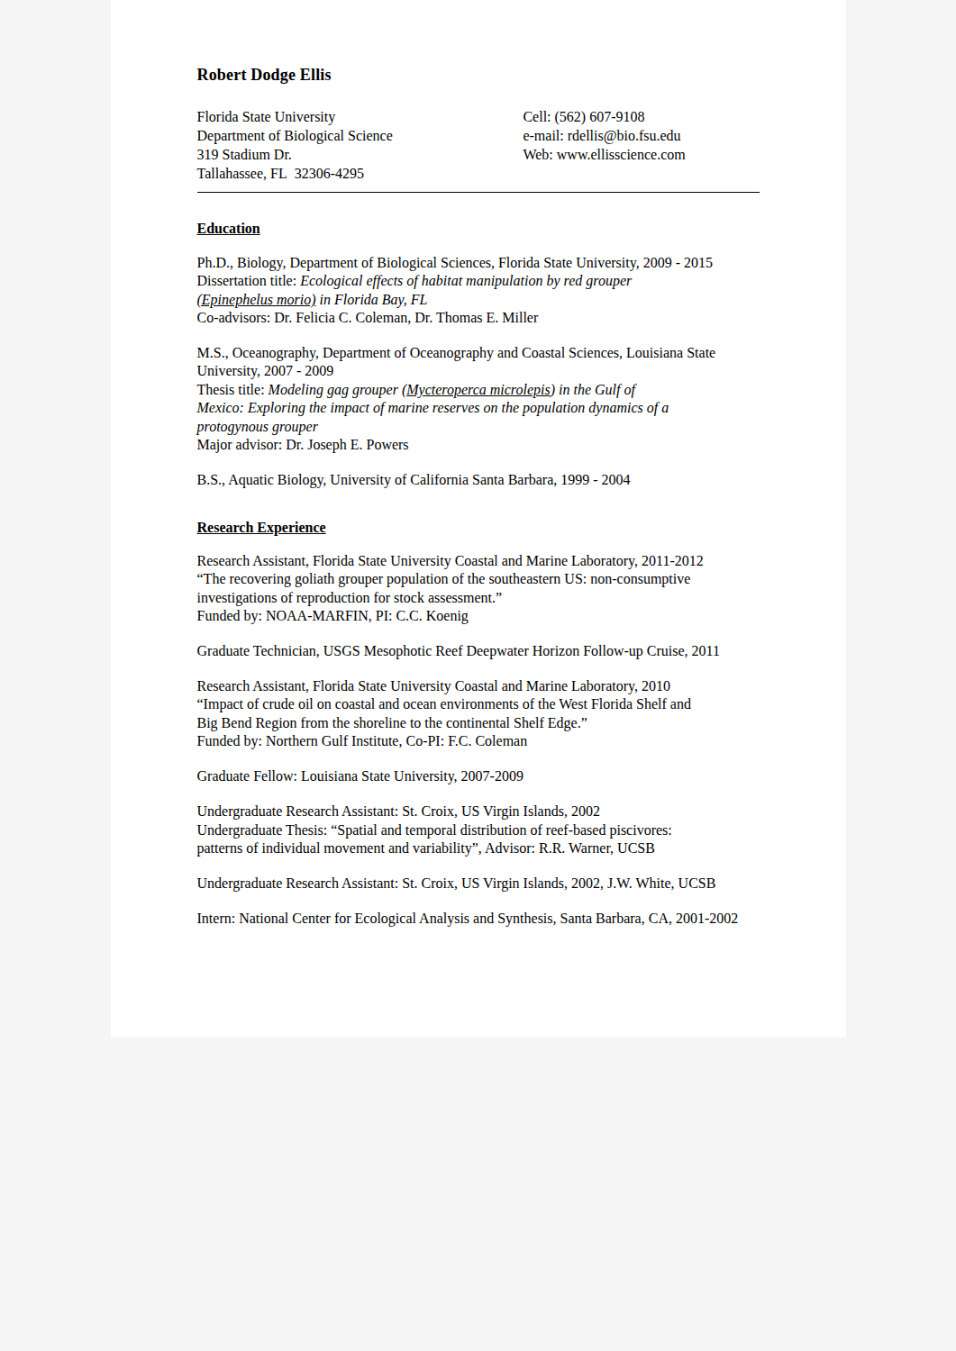Robert Dodge Ellis
| Florida State University | Cell: (562) 607-9108 |
| Department of Biological Science | e-mail: rdellis@bio.fsu.edu |
| 319 Stadium Dr. | Web: www.ellisscience.com |
| Tallahassee, FL 32306-4295 | |
Education
Ph.D., Biology, Department of Biological Sciences, Florida State University, 2009 - 2015
Dissertation title: Ecological effects of habitat manipulation by red grouper
(Epinephelus morio) in Florida Bay, FL
Co-advisors: Dr. Felicia C. Coleman, Dr. Thomas E. Miller
M.S., Oceanography, Department of Oceanography and Coastal Sciences, Louisiana State
University, 2007 - 2009
Thesis title: Modeling gag grouper (Mycteroperca microlepis) in the Gulf of
Mexico: Exploring the impact of marine reserves on the population dynamics of a
protogynous grouper
Major advisor: Dr. Joseph E. Powers
B.S., Aquatic Biology, University of California Santa Barbara, 1999 - 2004
Research Experience
Research Assistant, Florida State University Coastal and Marine Laboratory, 2011-2012
“The recovering goliath grouper population of the southeastern US: non-consumptive
investigations of reproduction for stock assessment.”
Funded by: NOAA-MARFIN, PI: C.C. Koenig
Graduate Technician, USGS Mesophotic Reef Deepwater Horizon Follow-up Cruise, 2011
Research Assistant, Florida State University Coastal and Marine Laboratory, 2010
“Impact of crude oil on coastal and ocean environments of the West Florida Shelf and
Big Bend Region from the shoreline to the continental Shelf Edge.”
Funded by: Northern Gulf Institute, Co-PI: F.C. Coleman
Graduate Fellow: Louisiana State University, 2007-2009
Undergraduate Research Assistant: St. Croix, US Virgin Islands, 2002
Undergraduate Thesis: “Spatial and temporal distribution of reef-based piscivores:
patterns of individual movement and variability”, Advisor: R.R. Warner, UCSB
Undergraduate Research Assistant: St. Croix, US Virgin Islands, 2002, J.W. White, UCSB
Intern: National Center for Ecological Analysis and Synthesis, Santa Barbara, CA, 2001-2002